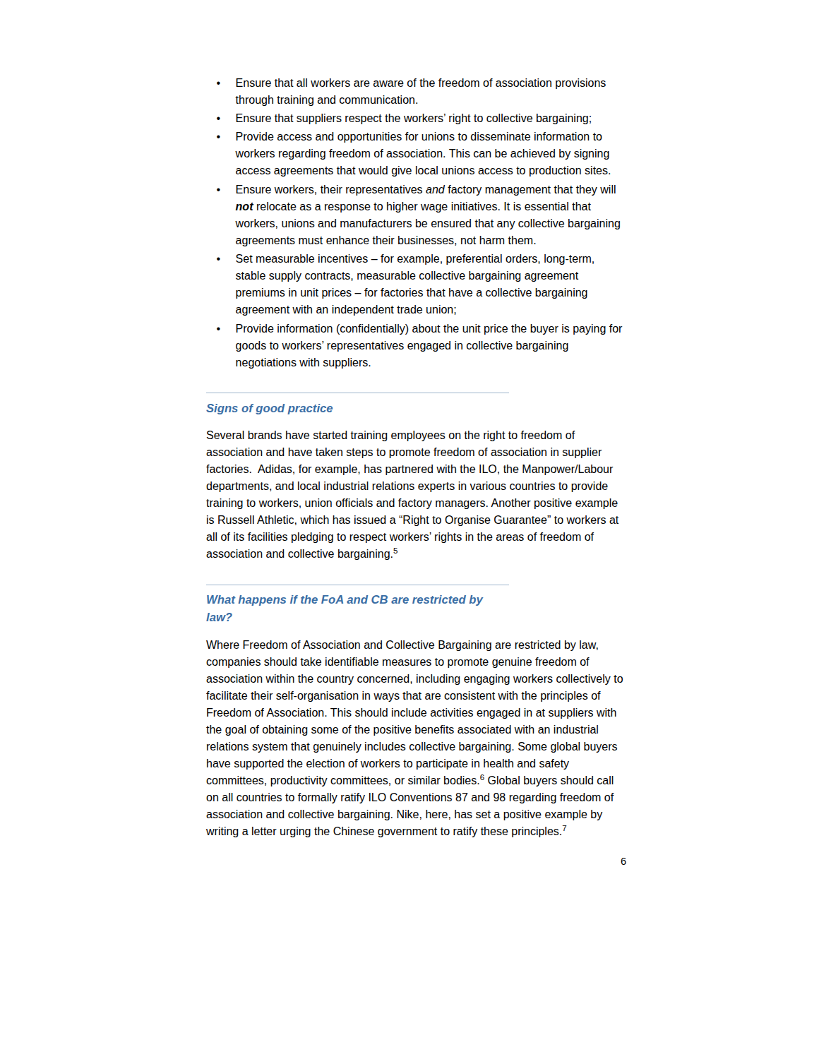Ensure that all workers are aware of the freedom of association provisions through training and communication.
Ensure that suppliers respect the workers’ right to collective bargaining;
Provide access and opportunities for unions to disseminate information to workers regarding freedom of association. This can be achieved by signing access agreements that would give local unions access to production sites.
Ensure workers, their representatives and factory management that they will not relocate as a response to higher wage initiatives. It is essential that workers, unions and manufacturers be ensured that any collective bargaining agreements must enhance their businesses, not harm them.
Set measurable incentives – for example, preferential orders, long-term, stable supply contracts, measurable collective bargaining agreement premiums in unit prices – for factories that have a collective bargaining agreement with an independent trade union;
Provide information (confidentially) about the unit price the buyer is paying for goods to workers’ representatives engaged in collective bargaining negotiations with suppliers.
Signs of good practice
Several brands have started training employees on the right to freedom of association and have taken steps to promote freedom of association in supplier factories. Adidas, for example, has partnered with the ILO, the Manpower/Labour departments, and local industrial relations experts in various countries to provide training to workers, union officials and factory managers. Another positive example is Russell Athletic, which has issued a “Right to Organise Guarantee” to workers at all of its facilities pledging to respect workers’ rights in the areas of freedom of association and collective bargaining.5
What happens if the FoA and CB are restricted by law?
Where Freedom of Association and Collective Bargaining are restricted by law, companies should take identifiable measures to promote genuine freedom of association within the country concerned, including engaging workers collectively to facilitate their self-organisation in ways that are consistent with the principles of Freedom of Association. This should include activities engaged in at suppliers with the goal of obtaining some of the positive benefits associated with an industrial relations system that genuinely includes collective bargaining. Some global buyers have supported the election of workers to participate in health and safety committees, productivity committees, or similar bodies.6 Global buyers should call on all countries to formally ratify ILO Conventions 87 and 98 regarding freedom of association and collective bargaining. Nike, here, has set a positive example by writing a letter urging the Chinese government to ratify these principles.7
6